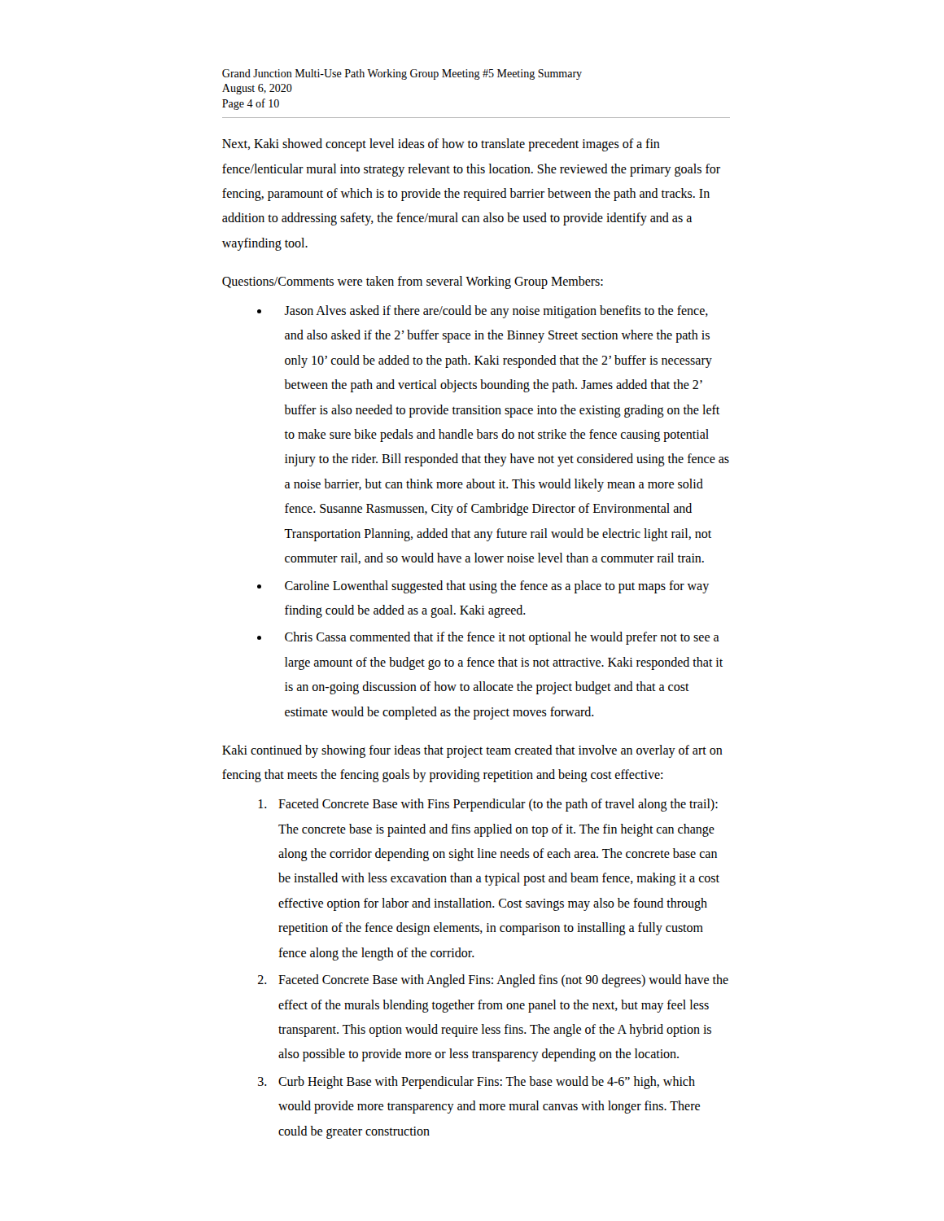Grand Junction Multi-Use Path Working Group Meeting #5 Meeting Summary August 6, 2020 Page 4 of 10
Next, Kaki showed concept level ideas of how to translate precedent images of a fin fence/lenticular mural into strategy relevant to this location. She reviewed the primary goals for fencing, paramount of which is to provide the required barrier between the path and tracks. In addition to addressing safety, the fence/mural can also be used to provide identify and as a wayfinding tool.
Questions/Comments were taken from several Working Group Members:
Jason Alves asked if there are/could be any noise mitigation benefits to the fence, and also asked if the 2’ buffer space in the Binney Street section where the path is only 10’ could be added to the path. Kaki responded that the 2’ buffer is necessary between the path and vertical objects bounding the path. James added that the 2’ buffer is also needed to provide transition space into the existing grading on the left to make sure bike pedals and handle bars do not strike the fence causing potential injury to the rider. Bill responded that they have not yet considered using the fence as a noise barrier, but can think more about it. This would likely mean a more solid fence. Susanne Rasmussen, City of Cambridge Director of Environmental and Transportation Planning, added that any future rail would be electric light rail, not commuter rail, and so would have a lower noise level than a commuter rail train.
Caroline Lowenthal suggested that using the fence as a place to put maps for way finding could be added as a goal. Kaki agreed.
Chris Cassa commented that if the fence it not optional he would prefer not to see a large amount of the budget go to a fence that is not attractive. Kaki responded that it is an on-going discussion of how to allocate the project budget and that a cost estimate would be completed as the project moves forward.
Kaki continued by showing four ideas that project team created that involve an overlay of art on fencing that meets the fencing goals by providing repetition and being cost effective:
Faceted Concrete Base with Fins Perpendicular (to the path of travel along the trail): The concrete base is painted and fins applied on top of it. The fin height can change along the corridor depending on sight line needs of each area. The concrete base can be installed with less excavation than a typical post and beam fence, making it a cost effective option for labor and installation. Cost savings may also be found through repetition of the fence design elements, in comparison to installing a fully custom fence along the length of the corridor.
Faceted Concrete Base with Angled Fins: Angled fins (not 90 degrees) would have the effect of the murals blending together from one panel to the next, but may feel less transparent. This option would require less fins. The angle of the A hybrid option is also possible to provide more or less transparency depending on the location.
Curb Height Base with Perpendicular Fins: The base would be 4-6” high, which would provide more transparency and more mural canvas with longer fins. There could be greater construction